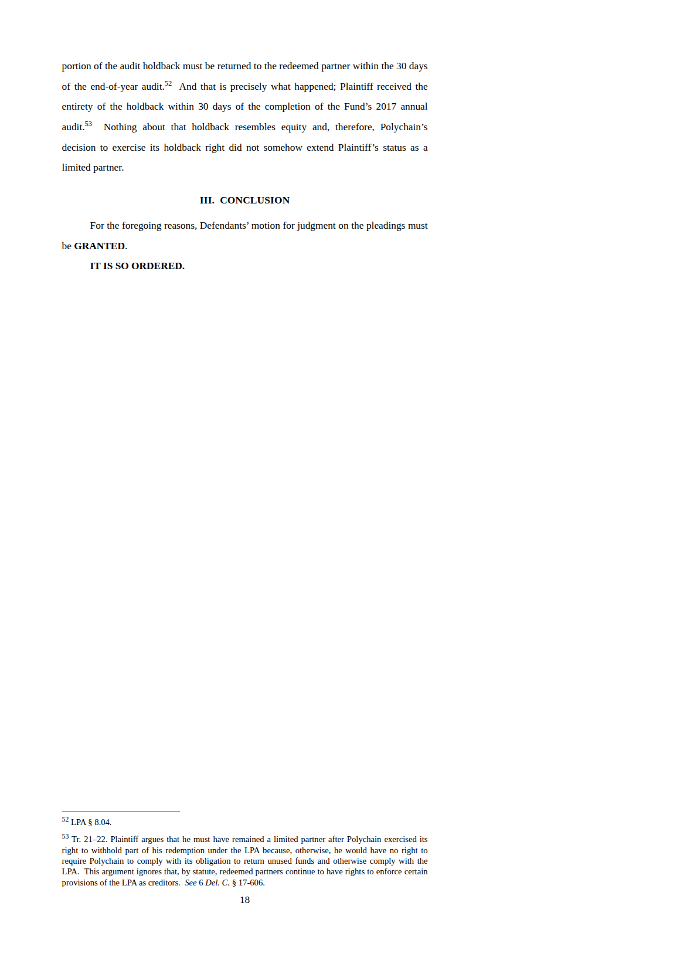portion of the audit holdback must be returned to the redeemed partner within the 30 days of the end-of-year audit.52 And that is precisely what happened; Plaintiff received the entirety of the holdback within 30 days of the completion of the Fund’s 2017 annual audit.53 Nothing about that holdback resembles equity and, therefore, Polychain’s decision to exercise its holdback right did not somehow extend Plaintiff’s status as a limited partner.
III. CONCLUSION
For the foregoing reasons, Defendants’ motion for judgment on the pleadings must be GRANTED.
IT IS SO ORDERED.
52 LPA § 8.04.
53 Tr. 21–22. Plaintiff argues that he must have remained a limited partner after Polychain exercised its right to withhold part of his redemption under the LPA because, otherwise, he would have no right to require Polychain to comply with its obligation to return unused funds and otherwise comply with the LPA. This argument ignores that, by statute, redeemed partners continue to have rights to enforce certain provisions of the LPA as creditors. See 6 Del. C. § 17-606.
18